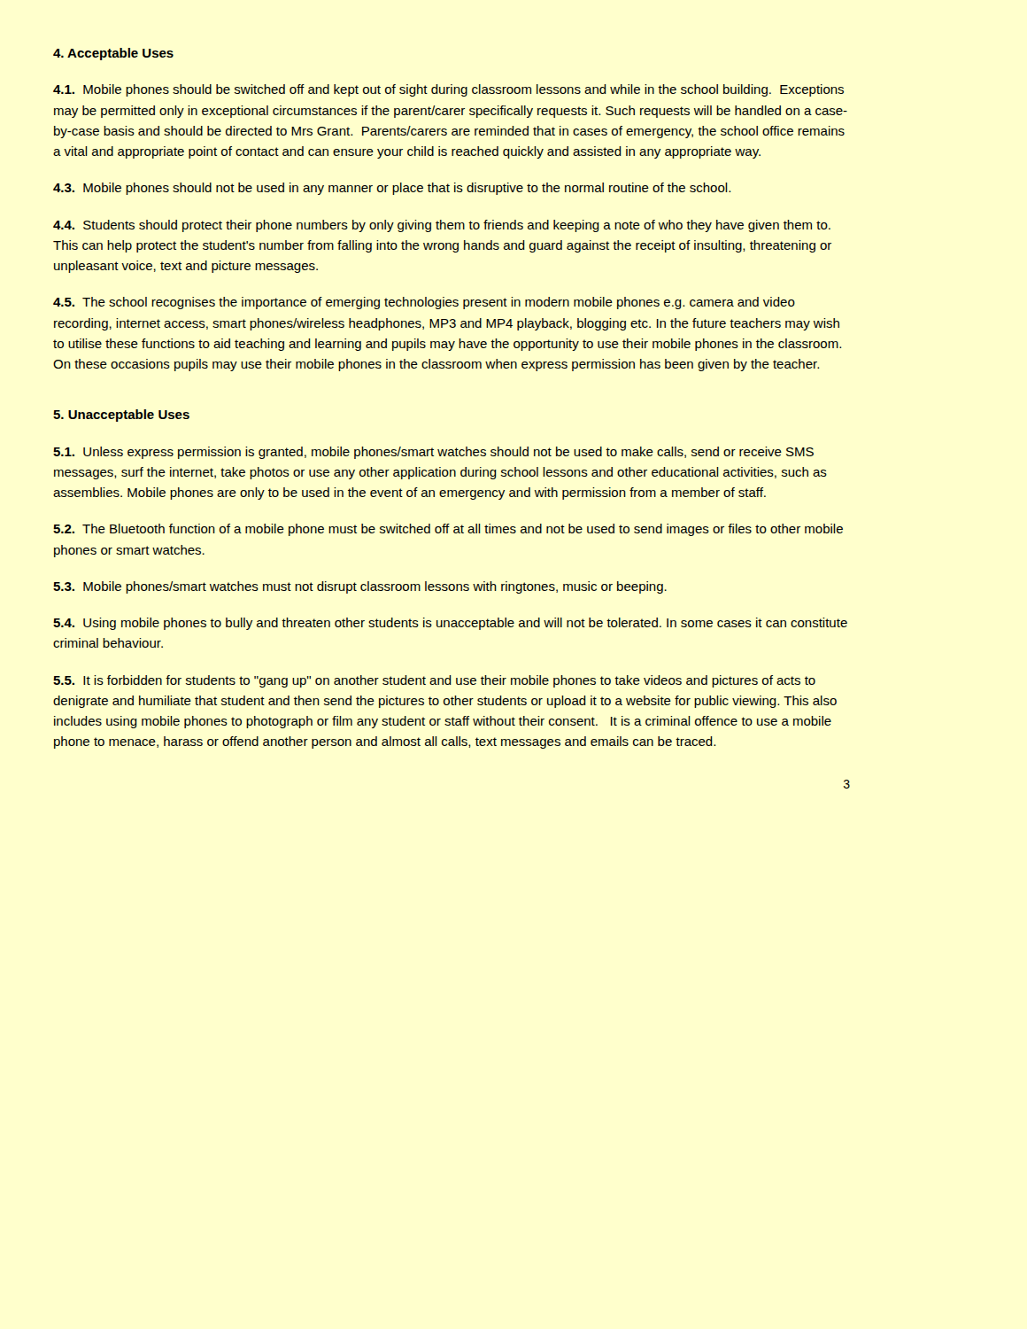4. Acceptable Uses
4.1. Mobile phones should be switched off and kept out of sight during classroom lessons and while in the school building. Exceptions may be permitted only in exceptional circumstances if the parent/carer specifically requests it. Such requests will be handled on a case-by-case basis and should be directed to Mrs Grant. Parents/carers are reminded that in cases of emergency, the school office remains a vital and appropriate point of contact and can ensure your child is reached quickly and assisted in any appropriate way.
4.3. Mobile phones should not be used in any manner or place that is disruptive to the normal routine of the school.
4.4. Students should protect their phone numbers by only giving them to friends and keeping a note of who they have given them to. This can help protect the student's number from falling into the wrong hands and guard against the receipt of insulting, threatening or unpleasant voice, text and picture messages.
4.5. The school recognises the importance of emerging technologies present in modern mobile phones e.g. camera and video recording, internet access, smart phones/wireless headphones, MP3 and MP4 playback, blogging etc. In the future teachers may wish to utilise these functions to aid teaching and learning and pupils may have the opportunity to use their mobile phones in the classroom. On these occasions pupils may use their mobile phones in the classroom when express permission has been given by the teacher.
5. Unacceptable Uses
5.1. Unless express permission is granted, mobile phones/smart watches should not be used to make calls, send or receive SMS messages, surf the internet, take photos or use any other application during school lessons and other educational activities, such as assemblies. Mobile phones are only to be used in the event of an emergency and with permission from a member of staff.
5.2. The Bluetooth function of a mobile phone must be switched off at all times and not be used to send images or files to other mobile phones or smart watches.
5.3. Mobile phones/smart watches must not disrupt classroom lessons with ringtones, music or beeping.
5.4. Using mobile phones to bully and threaten other students is unacceptable and will not be tolerated. In some cases it can constitute criminal behaviour.
5.5. It is forbidden for students to "gang up" on another student and use their mobile phones to take videos and pictures of acts to denigrate and humiliate that student and then send the pictures to other students or upload it to a website for public viewing. This also includes using mobile phones to photograph or film any student or staff without their consent. It is a criminal offence to use a mobile phone to menace, harass or offend another person and almost all calls, text messages and emails can be traced.
3